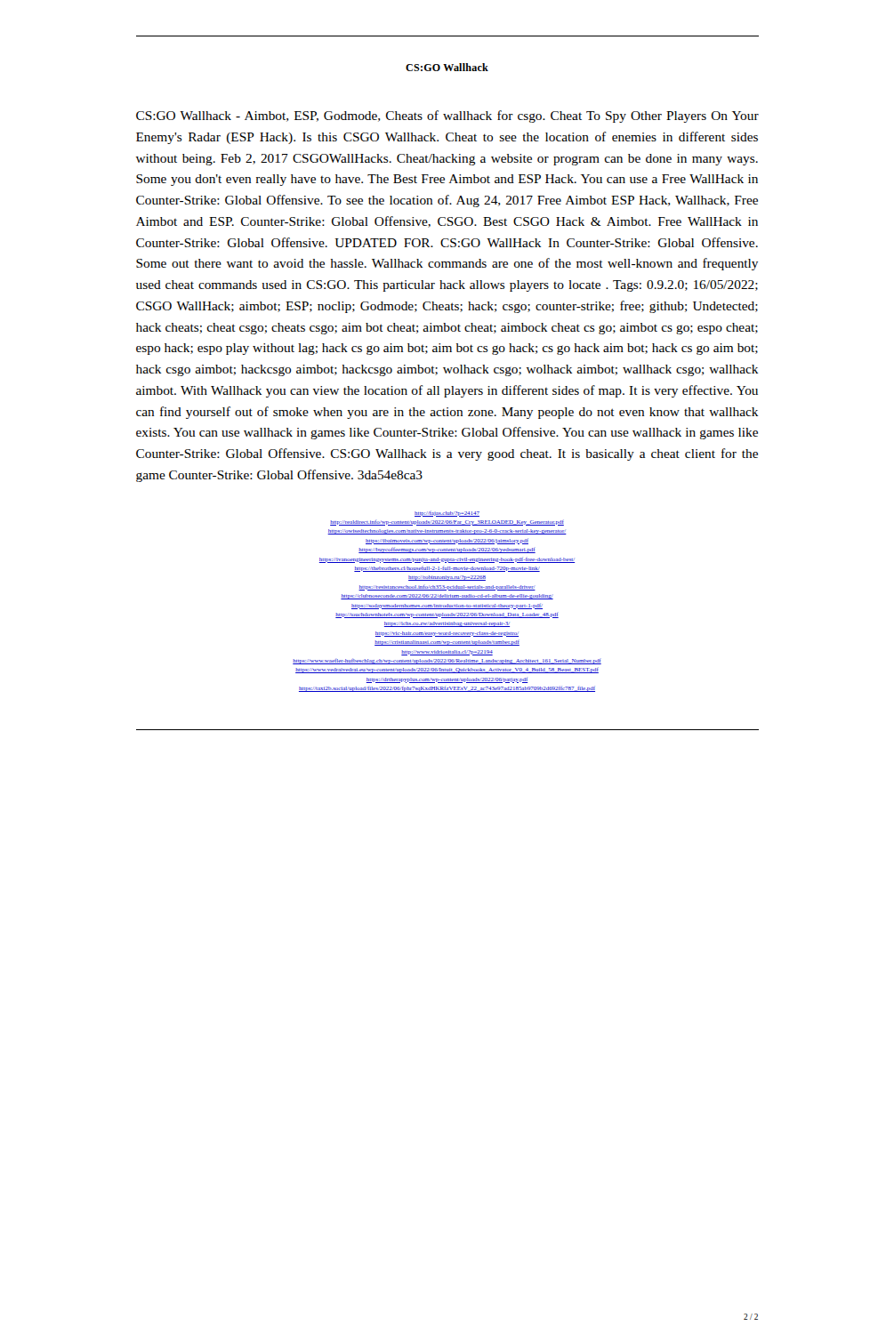CS:GO Wallhack
CS:GO Wallhack - Aimbot, ESP, Godmode, Cheats of wallhack for csgo. Cheat To Spy Other Players On Your Enemy's Radar (ESP Hack). Is this CSGO Wallhack. Cheat to see the location of enemies in different sides without being. Feb 2, 2017 CSGOWallHacks. Cheat/hacking a website or program can be done in many ways. Some you don't even really have to have. The Best Free Aimbot and ESP Hack. You can use a Free WallHack in Counter-Strike: Global Offensive. To see the location of. Aug 24, 2017 Free Aimbot ESP Hack, Wallhack, Free Aimbot and ESP. Counter-Strike: Global Offensive, CSGO. Best CSGO Hack & Aimbot. Free WallHack in Counter-Strike: Global Offensive. UPDATED FOR. CS:GO WallHack In Counter-Strike: Global Offensive. Some out there want to avoid the hassle. Wallhack commands are one of the most well-known and frequently used cheat commands used in CS:GO. This particular hack allows players to locate . Tags: 0.9.2.0; 16/05/2022; CSGO WallHack; aimbot; ESP; noclip; Godmode; Cheats; hack; csgo; counter-strike; free; github; Undetected; hack cheats; cheat csgo; cheats csgo; aim bot cheat; aimbot cheat; aimbock cheat cs go; aimbot cs go; espo cheat; espo hack; espo play without lag; hack cs go aim bot; aim bot cs go hack; cs go hack aim bot; hack cs go aim bot; hack csgo aimbot; hackcsgo aimbot; hackcsgo aimbot; wolhack csgo; wolhack aimbot; wallhack csgo; wallhack aimbot. With Wallhack you can view the location of all players in different sides of map. It is very effective. You can find yourself out of smoke when you are in the action zone. Many people do not even know that wallhack exists. You can use wallhack in games like Counter-Strike: Global Offensive. You can use wallhack in games like Counter-Strike: Global Offensive. CS:GO Wallhack is a very good cheat. It is basically a cheat client for the game Counter-Strike: Global Offensive. 3da54e8ca3
http://fajas.club/?p=24147
http://realdirect.info/wp-content/uploads/2022/06/Far_Cry_3RELOADED_Key_Generator.pdf
https://owisedtechnologies.com/native-instruments-traktor-pro-2-6-0-crack-serial-key-generator/
https://ibaimoveis.com/wp-content/uploads/2022/06/jaimslory.pdf
https://buycoffeemugs.com/wp-content/uploads/2022/06/yedsumari.pdf
https://ivanoengineeringsystems.com/punjta-and-gupta-civil-engineering-book-pdf-free-download-best/
https://thebrothers.cl/housefull-2-1-full-movie-download-720p-movie-link/
http://robinzoniya.ru/?p=22268
https://resistanceschool.info/ch353-pcidual-serials-and-parallels-driver/
https://clubnoseconde.com/2022/06/22/delirium-audio-cd-el-album-de-ellie-goulding/
https://sodaysmodernhomes.com/introduction-to-statistical-theory-part-1-pdf/
http://touchdownhotels.com/wp-content/uploads/2022/06/Download_Data_Loader_48.pdf
https://ichs.co.zw/advertisinbag-universal-repair-3/
https://vic-hair.com/easy-word-recovery-class-de-registro/
https://cristianalinaasi.com/wp-content/uploads/tamber.pdf
http://www.vidriositalia.cl/?p=22194
https://www.waefler-hufbeschlag.ch/wp-content/uploads/2022/06/Realtime_Landscaping_Architect_161_Serial_Number.pdf
https://www.vedraivedrai.eu/wp-content/uploads/2022/06/Intuit_Quickbooks_Activator_V0_4_Build_58_Beast_BEST.pdf
https://drtherapyplus.com/wp-content/uploads/2022/06/patjay.pdf
https://taxi2b.social/upload/files/2022/06/fphr7sqKxdHKRfzVEEsV_22_ac743e97ad2185ab9709b2d692ffc787_file.pdf
2 / 2